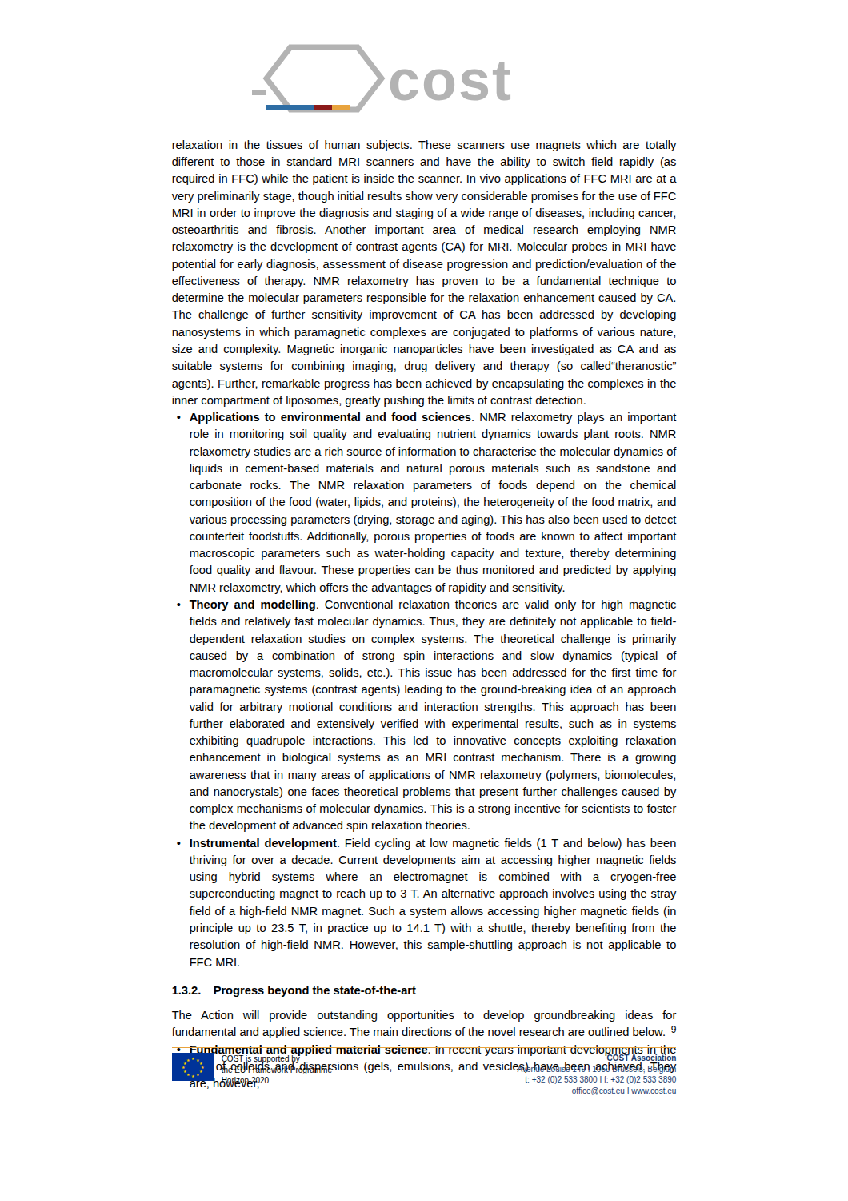cost
relaxation in the tissues of human subjects. These scanners use magnets which are totally different to those in standard MRI scanners and have the ability to switch field rapidly (as required in FFC) while the patient is inside the scanner. In vivo applications of FFC MRI are at a very preliminarily stage, though initial results show very considerable promises for the use of FFC MRI in order to improve the diagnosis and staging of a wide range of diseases, including cancer, osteoarthritis and fibrosis. Another important area of medical research employing NMR relaxometry is the development of contrast agents (CA) for MRI. Molecular probes in MRI have potential for early diagnosis, assessment of disease progression and prediction/evaluation of the effectiveness of therapy. NMR relaxometry has proven to be a fundamental technique to determine the molecular parameters responsible for the relaxation enhancement caused by CA. The challenge of further sensitivity improvement of CA has been addressed by developing nanosystems in which paramagnetic complexes are conjugated to platforms of various nature, size and complexity. Magnetic inorganic nanoparticles have been investigated as CA and as suitable systems for combining imaging, drug delivery and therapy (so called“theranostic” agents). Further, remarkable progress has been achieved by encapsulating the complexes in the inner compartment of liposomes, greatly pushing the limits of contrast detection.
Applications to environmental and food sciences. NMR relaxometry plays an important role in monitoring soil quality and evaluating nutrient dynamics towards plant roots. NMR relaxometry studies are a rich source of information to characterise the molecular dynamics of liquids in cement-based materials and natural porous materials such as sandstone and carbonate rocks. The NMR relaxation parameters of foods depend on the chemical composition of the food (water, lipids, and proteins), the heterogeneity of the food matrix, and various processing parameters (drying, storage and aging). This has also been used to detect counterfeit foodstuffs. Additionally, porous properties of foods are known to affect important macroscopic parameters such as water-holding capacity and texture, thereby determining food quality and flavour. These properties can be thus monitored and predicted by applying NMR relaxometry, which offers the advantages of rapidity and sensitivity.
Theory and modelling. Conventional relaxation theories are valid only for high magnetic fields and relatively fast molecular dynamics. Thus, they are definitely not applicable to field-dependent relaxation studies on complex systems. The theoretical challenge is primarily caused by a combination of strong spin interactions and slow dynamics (typical of macromolecular systems, solids, etc.). This issue has been addressed for the first time for paramagnetic systems (contrast agents) leading to the ground-breaking idea of an approach valid for arbitrary motional conditions and interaction strengths. This approach has been further elaborated and extensively verified with experimental results, such as in systems exhibiting quadrupole interactions. This led to innovative concepts exploiting relaxation enhancement in biological systems as an MRI contrast mechanism. There is a growing awareness that in many areas of applications of NMR relaxometry (polymers, biomolecules, and nanocrystals) one faces theoretical problems that present further challenges caused by complex mechanisms of molecular dynamics. This is a strong incentive for scientists to foster the development of advanced spin relaxation theories.
Instrumental development. Field cycling at low magnetic fields (1 T and below) has been thriving for over a decade. Current developments aim at accessing higher magnetic fields using hybrid systems where an electromagnet is combined with a cryogen-free superconducting magnet to reach up to 3 T. An alternative approach involves using the stray field of a high-field NMR magnet. Such a system allows accessing higher magnetic fields (in principle up to 23.5 T, in practice up to 14.1 T) with a shuttle, thereby benefiting from the resolution of high-field NMR. However, this sample-shuttling approach is not applicable to FFC MRI.
1.3.2. Progress beyond the state-of-the-art
The Action will provide outstanding opportunities to develop groundbreaking ideas for fundamental and applied science. The main directions of the novel research are outlined below.
Fundamental and applied material science. In recent years important developments in the field of colloids and dispersions (gels, emulsions, and vesicles) have been achieved. They are, however,
9
★ ★ ★ ★ ★ ★ ★ ★ ★ ★ ★ ★
COST is supported by
the EU Framework Programme
Horizon 2020
COST Association
Avenue Louise 149 I 1050 Brussels, Belgium
t: +32 (0)2 533 3800 I f: +32 (0)2 533 3890
office@cost.eu I www.cost.eu